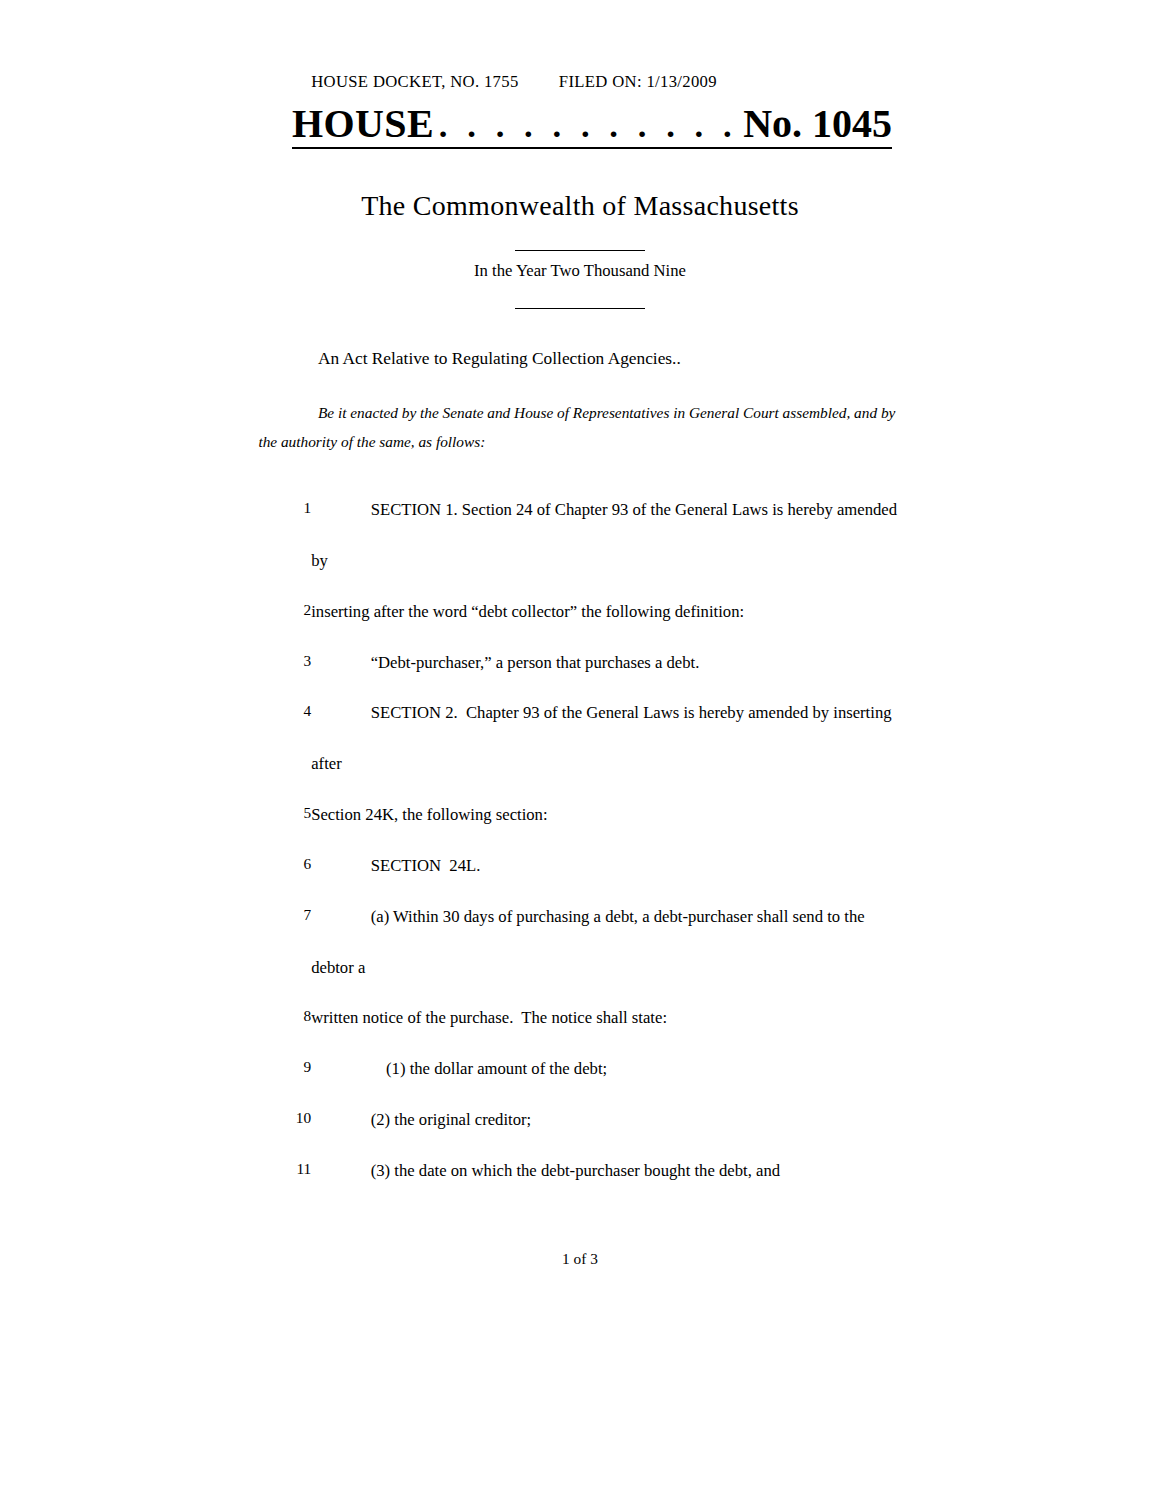HOUSE DOCKET, NO. 1755 FILED ON: 1/13/2009
HOUSE . . . . . . . . . . . . . . . No. 1045
The Commonwealth of Massachusetts
In the Year Two Thousand Nine
An Act Relative to Regulating Collection Agencies..
Be it enacted by the Senate and House of Representatives in General Court assembled, and by the authority of the same, as follows:
| 1 | SECTION 1. Section 24 of Chapter 93 of the General Laws is hereby amended by |
| 2 | inserting after the word “debt collector” the following definition: |
| 3 | “Debt-purchaser,” a person that purchases a debt. |
| 4 | SECTION 2. Chapter 93 of the General Laws is hereby amended by inserting after |
| 5 | Section 24K, the following section: |
| 6 | SECTION 24L. |
| 7 | (a) Within 30 days of purchasing a debt, a debt-purchaser shall send to the debtor a |
| 8 | written notice of the purchase. The notice shall state: |
| 9 | (1) the dollar amount of the debt; |
| 10 | (2) the original creditor; |
| 11 | (3) the date on which the debt-purchaser bought the debt, and |
1 of 3